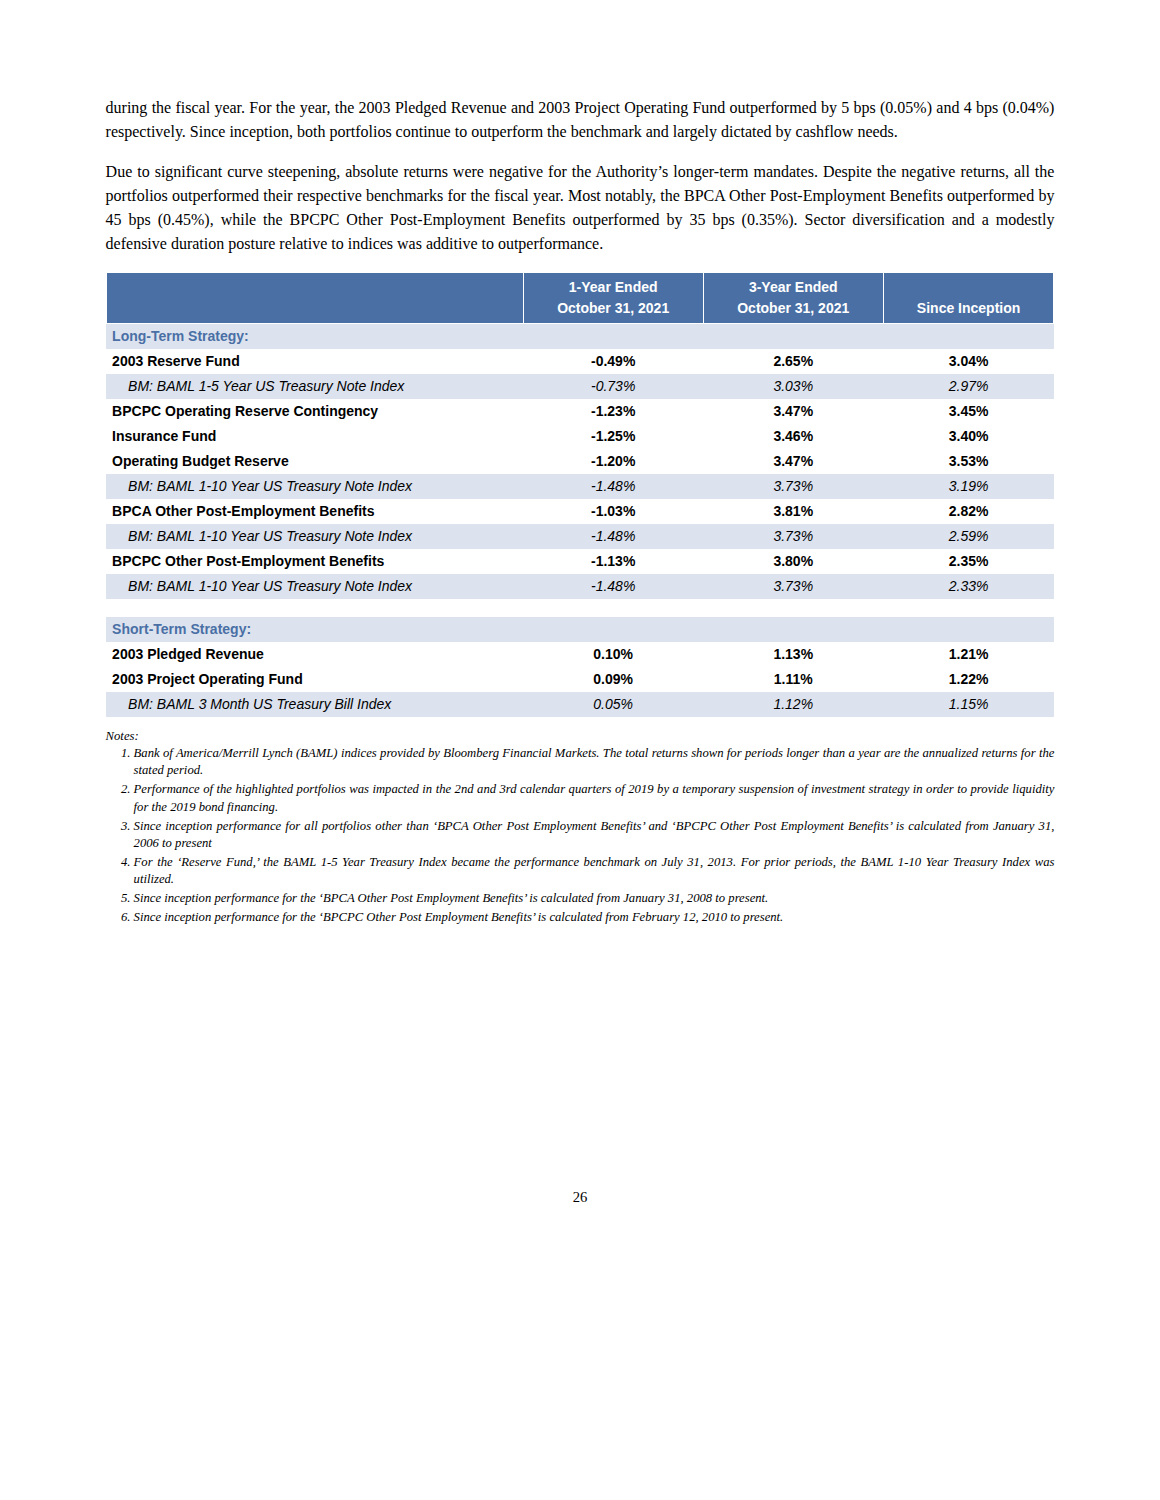during the fiscal year. For the year, the 2003 Pledged Revenue and 2003 Project Operating Fund outperformed by 5 bps (0.05%) and 4 bps (0.04%) respectively. Since inception, both portfolios continue to outperform the benchmark and largely dictated by cashflow needs.
Due to significant curve steepening, absolute returns were negative for the Authority’s longer-term mandates. Despite the negative returns, all the portfolios outperformed their respective benchmarks for the fiscal year. Most notably, the BPCA Other Post-Employment Benefits outperformed by 45 bps (0.45%), while the BPCPC Other Post-Employment Benefits outperformed by 35 bps (0.35%). Sector diversification and a modestly defensive duration posture relative to indices was additive to outperformance.
| | 1-Year Ended October 31, 2021 | 3-Year Ended October 31, 2021 | Since Inception |
| --- | --- | --- | --- |
| Long-Term Strategy: | | | |
| 2003 Reserve Fund | -0.49% | 2.65% | 3.04% |
| BM: BAML 1-5 Year US Treasury Note Index | -0.73% | 3.03% | 2.97% |
| BPCPC Operating Reserve Contingency | -1.23% | 3.47% | 3.45% |
| Insurance Fund | -1.25% | 3.46% | 3.40% |
| Operating Budget Reserve | -1.20% | 3.47% | 3.53% |
| BM: BAML 1-10 Year US Treasury Note Index | -1.48% | 3.73% | 3.19% |
| BPCA Other Post-Employment Benefits | -1.03% | 3.81% | 2.82% |
| BM: BAML 1-10 Year US Treasury Note Index | -1.48% | 3.73% | 2.59% |
| BPCPC Other Post-Employment Benefits | -1.13% | 3.80% | 2.35% |
| BM: BAML 1-10 Year US Treasury Note Index | -1.48% | 3.73% | 2.33% |
| Short-Term Strategy: | | | |
| 2003 Pledged Revenue | 0.10% | 1.13% | 1.21% |
| 2003 Project Operating Fund | 0.09% | 1.11% | 1.22% |
| BM: BAML 3 Month US Treasury Bill Index | 0.05% | 1.12% | 1.15% |
Notes:
Bank of America/Merrill Lynch (BAML) indices provided by Bloomberg Financial Markets. The total returns shown for periods longer than a year are the annualized returns for the stated period.
Performance of the highlighted portfolios was impacted in the 2nd and 3rd calendar quarters of 2019 by a temporary suspension of investment strategy in order to provide liquidity for the 2019 bond financing.
Since inception performance for all portfolios other than ‘BPCA Other Post Employment Benefits’ and ‘BPCPC Other Post Employment Benefits’ is calculated from January 31, 2006 to present
For the ‘Reserve Fund,’ the BAML 1-5 Year Treasury Index became the performance benchmark on July 31, 2013. For prior periods, the BAML 1-10 Year Treasury Index was utilized.
Since inception performance for the ‘BPCA Other Post Employment Benefits’ is calculated from January 31, 2008 to present.
Since inception performance for the ‘BPCPC Other Post Employment Benefits’ is calculated from February 12, 2010 to present.
26